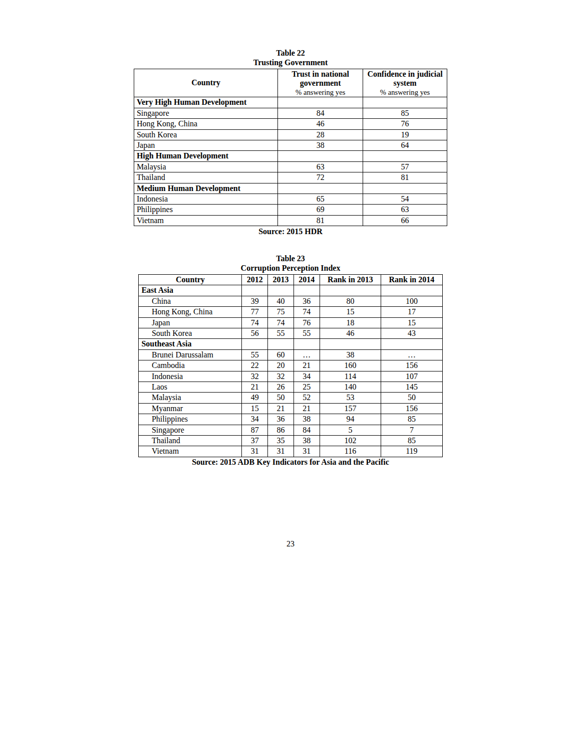Table 22
Trusting Government
| Country | Trust in national government % answering yes | Confidence in judicial system % answering yes |
| --- | --- | --- |
| Very High Human Development | | |
| Singapore | 84 | 85 |
| Hong Kong, China | 46 | 76 |
| South Korea | 28 | 19 |
| Japan | 38 | 64 |
| High Human Development | | |
| Malaysia | 63 | 57 |
| Thailand | 72 | 81 |
| Medium Human Development | | |
| Indonesia | 65 | 54 |
| Philippines | 69 | 63 |
| Vietnam | 81 | 66 |
Source: 2015 HDR
Table 23
Corruption Perception Index
| Country | 2012 | 2013 | 2014 | Rank in 2013 | Rank in 2014 |
| --- | --- | --- | --- | --- | --- |
| East Asia | | | | | |
| China | 39 | 40 | 36 | 80 | 100 |
| Hong Kong, China | 77 | 75 | 74 | 15 | 17 |
| Japan | 74 | 74 | 76 | 18 | 15 |
| South Korea | 56 | 55 | 55 | 46 | 43 |
| Southeast Asia | | | | | |
| Brunei Darussalam | 55 | 60 | … | 38 | … |
| Cambodia | 22 | 20 | 21 | 160 | 156 |
| Indonesia | 32 | 32 | 34 | 114 | 107 |
| Laos | 21 | 26 | 25 | 140 | 145 |
| Malaysia | 49 | 50 | 52 | 53 | 50 |
| Myanmar | 15 | 21 | 21 | 157 | 156 |
| Philippines | 34 | 36 | 38 | 94 | 85 |
| Singapore | 87 | 86 | 84 | 5 | 7 |
| Thailand | 37 | 35 | 38 | 102 | 85 |
| Vietnam | 31 | 31 | 31 | 116 | 119 |
Source: 2015 ADB Key Indicators for Asia and the Pacific
23